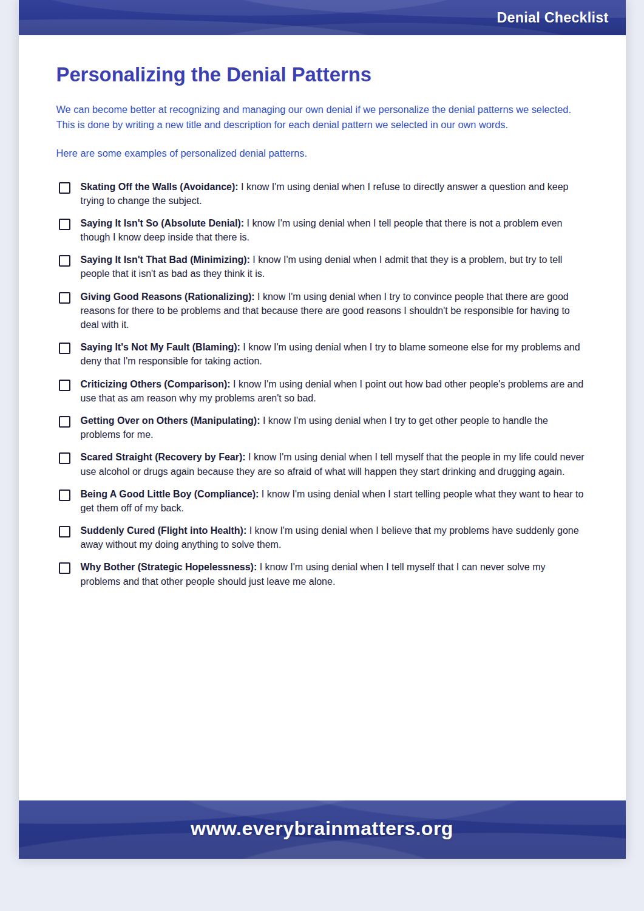Denial Checklist
Personalizing the Denial Patterns
We can become better at recognizing and managing our own denial if we personalize the denial patterns we selected. This is done by writing a new title and description for each denial pattern we selected in our own words.
Here are some examples of personalized denial patterns.
Skating Off the Walls (Avoidance): I know I'm using denial when I refuse to directly answer a question and keep trying to change the subject.
Saying It Isn't So (Absolute Denial): I know I'm using denial when I tell people that there is not a problem even though I know deep inside that there is.
Saying It Isn't That Bad (Minimizing): I know I'm using denial when I admit that they is a problem, but try to tell people that it isn't as bad as they think it is.
Giving Good Reasons (Rationalizing): I know I'm using denial when I try to convince people that there are good reasons for there to be problems and that because there are good reasons I shouldn't be responsible for having to deal with it.
Saying It's Not My Fault (Blaming): I know I'm using denial when I try to blame someone else for my problems and deny that I'm responsible for taking action.
Criticizing Others (Comparison): I know I'm using denial when I point out how bad other people's problems are and use that as am reason why my problems aren't so bad.
Getting Over on Others (Manipulating): I know I'm using denial when I try to get other people to handle the problems for me.
Scared Straight (Recovery by Fear): I know I'm using denial when I tell myself that the people in my life could never use alcohol or drugs again because they are so afraid of what will happen they start drinking and drugging again.
Being A Good Little Boy (Compliance): I know I'm using denial when I start telling people what they want to hear to get them off of my back.
Suddenly Cured (Flight into Health): I know I'm using denial when I believe that my problems have suddenly gone away without my doing anything to solve them.
Why Bother (Strategic Hopelessness): I know I'm using denial when I tell myself that I can never solve my problems and that other people should just leave me alone.
www.everybrainmatters.org